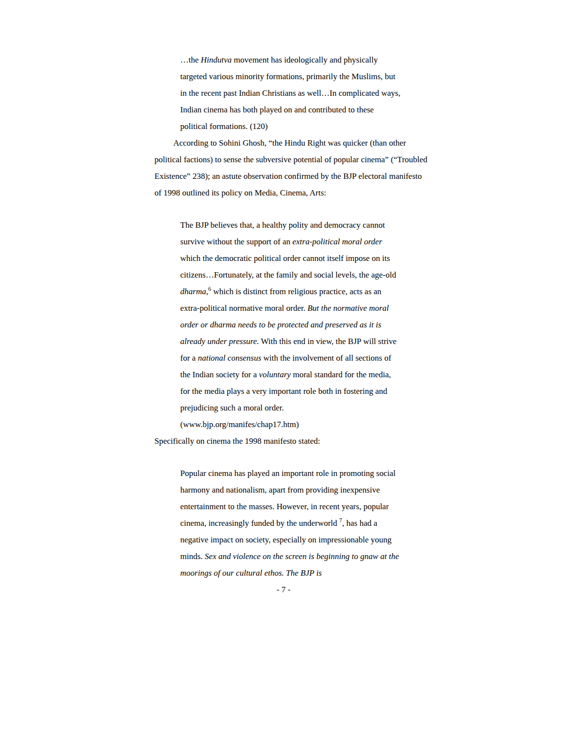…the Hindutva movement has ideologically and physically targeted various minority formations, primarily the Muslims, but in the recent past Indian Christians as well…In complicated ways, Indian cinema has both played on and contributed to these political formations. (120)
According to Sohini Ghosh, “the Hindu Right was quicker (than other political factions) to sense the subversive potential of popular cinema” (“Troubled Existence” 238); an astute observation confirmed by the BJP electoral manifesto of 1998 outlined its policy on Media, Cinema, Arts:
The BJP believes that, a healthy polity and democracy cannot survive without the support of an extra-political moral order which the democratic political order cannot itself impose on its citizens…Fortunately, at the family and social levels, the age-old dharma,6 which is distinct from religious practice, acts as an extra-political normative moral order. But the normative moral order or dharma needs to be protected and preserved as it is already under pressure. With this end in view, the BJP will strive for a national consensus with the involvement of all sections of the Indian society for a voluntary moral standard for the media, for the media plays a very important role both in fostering and prejudicing such a moral order. (www.bjp.org/manifes/chap17.htm)
Specifically on cinema the 1998 manifesto stated:
Popular cinema has played an important role in promoting social harmony and nationalism, apart from providing inexpensive entertainment to the masses. However, in recent years, popular cinema, increasingly funded by the underworld 7, has had a negative impact on society, especially on impressionable young minds. Sex and violence on the screen is beginning to gnaw at the moorings of our cultural ethos. The BJP is
- 7 -